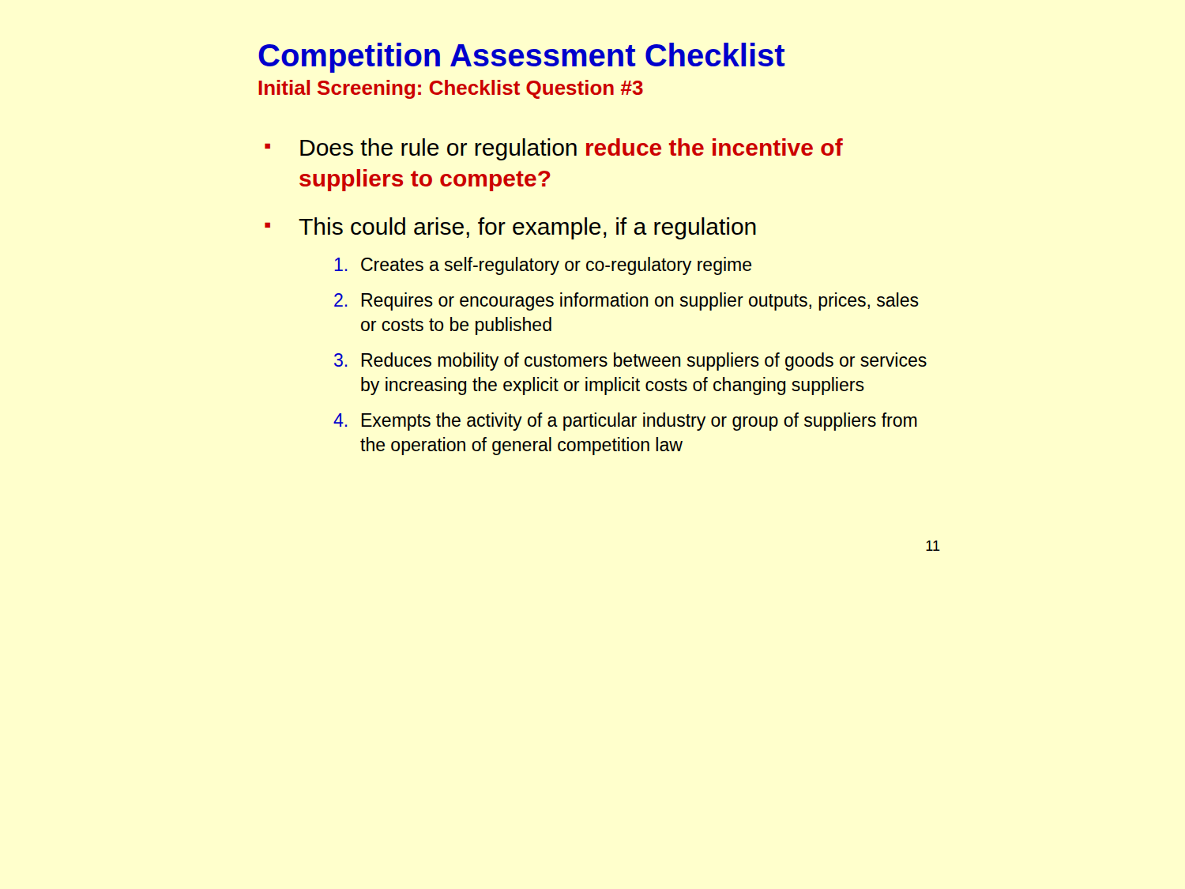Competition Assessment Checklist
Initial Screening: Checklist Question #3
Does the rule or regulation reduce the incentive of suppliers to compete?
This could arise, for example, if a regulation
Creates a self-regulatory or co-regulatory regime
Requires or encourages information on supplier outputs, prices, sales or costs to be published
Reduces mobility of customers between suppliers of goods or services by increasing the explicit or implicit costs of changing suppliers
Exempts the activity of a particular industry or group of suppliers from the operation of general competition law
11